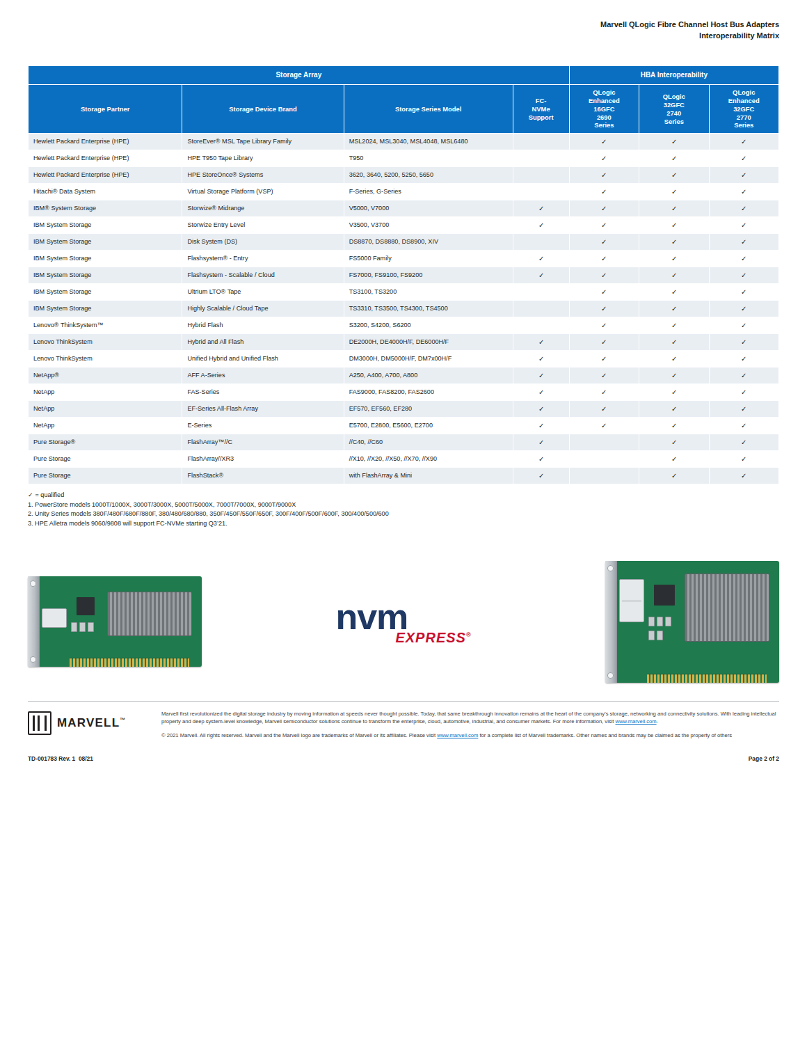Marvell QLogic Fibre Channel Host Bus Adapters
Interoperability Matrix
| Storage Array | HBA Interoperability |
| --- | --- |
| Storage Partner | Storage Device Brand | Storage Series Model | FC- NVMe Support | QLogic Enhanced 16GFC 2690 Series | QLogic 32GFC 2740 Series | QLogic Enhanced 32GFC 2770 Series |
| Hewlett Packard Enterprise (HPE) | StoreEver® MSL Tape Library Family | MSL2024, MSL3040, MSL4048, MSL6480 | | ✓ | ✓ | ✓ |
| Hewlett Packard Enterprise (HPE) | HPE T950 Tape Library | T950 | | ✓ | ✓ | ✓ |
| Hewlett Packard Enterprise (HPE) | HPE StoreOnce® Systems | 3620, 3640, 5200, 5250, 5650 | | ✓ | ✓ | ✓ |
| Hitachi® Data System | Virtual Storage Platform (VSP) | F-Series, G-Series | | ✓ | ✓ | ✓ |
| IBM® System Storage | Storwize® Midrange | V5000, V7000 | ✓ | ✓ | ✓ | ✓ |
| IBM System Storage | Storwize Entry Level | V3500, V3700 | ✓ | ✓ | ✓ | ✓ |
| IBM System Storage | Disk System (DS) | DS8870, DS8880, DS8900, XIV | | ✓ | ✓ | ✓ |
| IBM System Storage | Flashsystem® - Entry | FS5000 Family | ✓ | ✓ | ✓ | ✓ |
| IBM System Storage | Flashsystem - Scalable / Cloud | FS7000, FS9100, FS9200 | ✓ | ✓ | ✓ | ✓ |
| IBM System Storage | Ultrium LTO® Tape | TS3100, TS3200 | | ✓ | ✓ | ✓ |
| IBM System Storage | Highly Scalable / Cloud Tape | TS3310, TS3500, TS4300, TS4500 | | ✓ | ✓ | ✓ |
| Lenovo® ThinkSystem™ | Hybrid Flash | S3200, S4200, S6200 | | ✓ | ✓ | ✓ |
| Lenovo ThinkSystem | Hybrid and All Flash | DE2000H, DE4000H/F, DE6000H/F | ✓ | ✓ | ✓ | ✓ |
| Lenovo ThinkSystem | Unified Hybrid and Unified Flash | DM3000H, DM5000H/F, DM7x00H/F | ✓ | ✓ | ✓ | ✓ |
| NetApp® | AFF A-Series | A250, A400, A700, A800 | ✓ | ✓ | ✓ | ✓ |
| NetApp | FAS-Series | FAS9000, FAS8200, FAS2600 | ✓ | ✓ | ✓ | ✓ |
| NetApp | EF-Series All-Flash Array | EF570, EF560, EF280 | ✓ | ✓ | ✓ | ✓ |
| NetApp | E-Series | E5700, E2800, E5600, E2700 | ✓ | ✓ | ✓ | ✓ |
| Pure Storage® | FlashArray™//C | //C40, //C60 | ✓ | | ✓ | ✓ |
| Pure Storage | FlashArray//XR3 | //X10, //X20, //X50, //X70, //X90 | ✓ | | ✓ | ✓ |
| Pure Storage | FlashStack® | with FlashArray & Mini | ✓ | | ✓ | ✓ |
✓ = qualified
1. PowerStore models 1000T/1000X, 3000T/3000X, 5000T/5000X, 7000T/7000X, 9000T/9000X
2. Unity Series models 380F/480F/680F/880F, 380/480/680/880, 350F/450F/550F/650F, 300F/400F/500F/600F, 300/400/500/600
3. HPE Alletra models 9060/9808 will support FC-NVMe starting Q3’21.
nvm EXPRESS®
MARVELL™
Marvell first revolutionized the digital storage industry by moving information at speeds never thought possible. Today, that same breakthrough innovation remains at the heart of the company’s storage, networking and connectivity solutions. With leading intellectual property and deep system-level knowledge, Marvell semiconductor solutions continue to transform the enterprise, cloud, automotive, industrial, and consumer markets. For more information, visit www.marvell.com.
© 2021 Marvell. All rights reserved. Marvell and the Marvell logo are trademarks of Marvell or its affiliates. Please visit www.marvell.com for a complete list of Marvell trademarks. Other names and brands may be claimed as the property of others
TD-001783 Rev. 1 08/21 Page 2 of 2